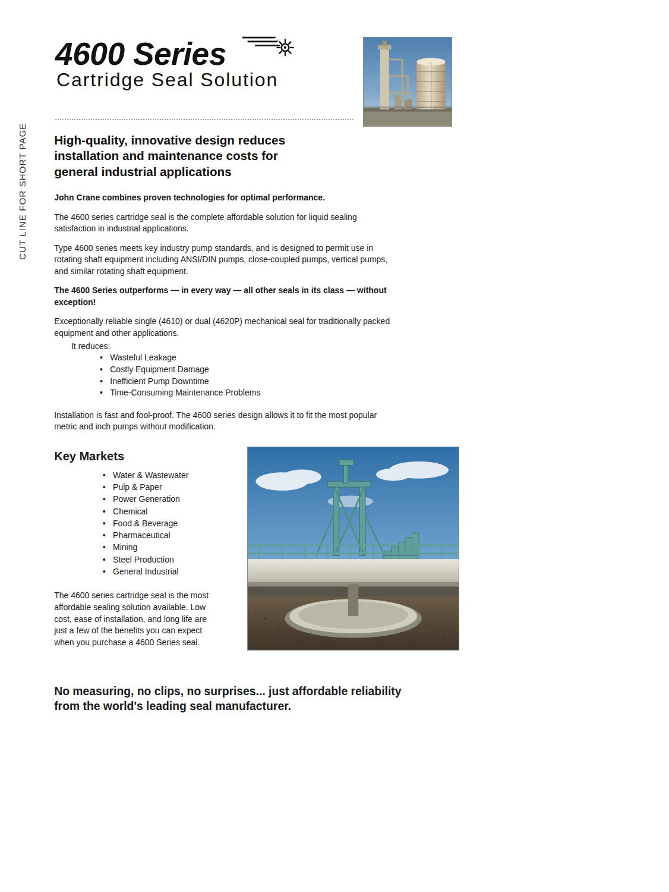CUT LINE FOR SHORT PAGE
4600 Series
Cartridge Seal Solution
High-quality, innovative design reduces
installation and maintenance costs for
general industrial applications
John Crane combines proven technologies for optimal performance.
The 4600 series cartridge seal is the complete affordable solution for liquid sealing satisfaction in industrial applications.
Type 4600 series meets key industry pump standards, and is designed to permit use in rotating shaft equipment including ANSI/DIN pumps, close-coupled pumps, vertical pumps, and similar rotating shaft equipment.
The 4600 Series outperforms — in every way — all other seals in its class — without exception!
Exceptionally reliable single (4610) or dual (4620P) mechanical seal for traditionally packed equipment and other applications.
It reduces:
Wasteful Leakage
Costly Equipment Damage
Inefficient Pump Downtime
Time-Consuming Maintenance Problems
Installation is fast and fool-proof. The 4600 series design allows it to fit the most popular metric and inch pumps without modification.
Key Markets
Water & Wastewater
Pulp & Paper
Power Generation
Chemical
Food & Beverage
Pharmaceutical
Mining
Steel Production
General Industrial
The 4600 series cartridge seal is the most affordable sealing solution available. Low cost, ease of installation, and long life are just a few of the benefits you can expect when you purchase a 4600 Series seal.
No measuring, no clips, no surprises... just affordable reliability
from the world's leading seal manufacturer.